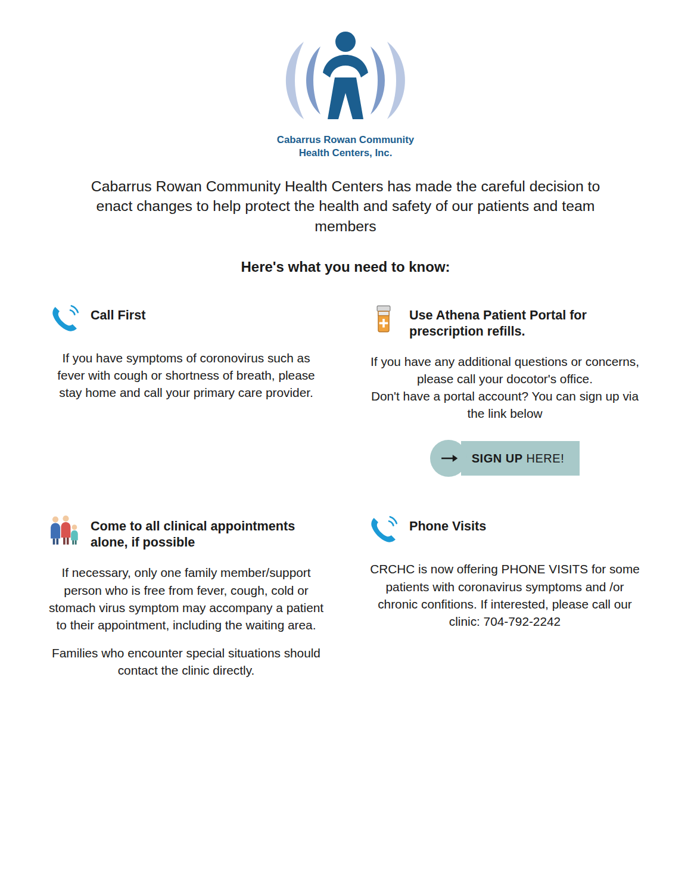Cabarrus Rowan Community
Health Centers, Inc.
Cabarrus Rowan Community Health Centers has made the careful decision to enact changes to help protect the health and safety of our patients and team members
Here's what you need to know:
Call First
If you have symptoms of coronovirus such as fever with cough or shortness of breath, please stay home and call your primary care provider.
Use Athena Patient Portal for prescription refills.
If you have any additional questions or concerns, please call your docotor's office.
Don't have a portal account? You can sign up via the link below
SIGN UP HERE!
Come to all clinical appointments alone, if possible
If necessary, only one family member/support person who is free from fever, cough, cold or stomach virus symptom may accompany a patient to their appointment, including the waiting area.
Families who encounter special situations should contact the clinic directly.
Phone Visits
CRCHC is now offering PHONE VISITS for some patients with coronavirus symptoms and /or chronic confitions. If interested, please call our clinic: 704-792-2242